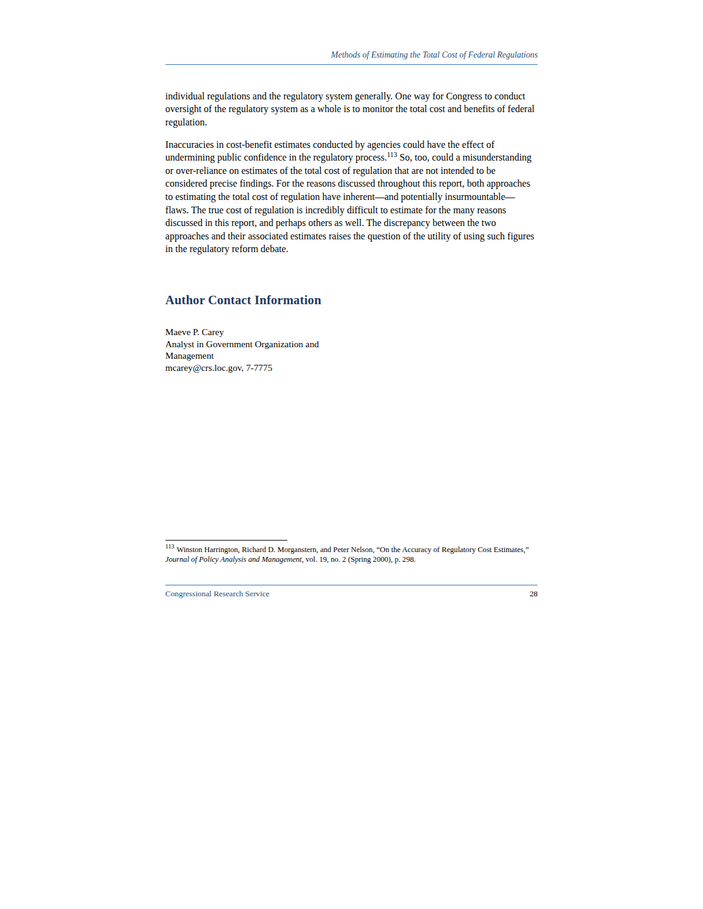Methods of Estimating the Total Cost of Federal Regulations
individual regulations and the regulatory system generally. One way for Congress to conduct oversight of the regulatory system as a whole is to monitor the total cost and benefits of federal regulation.
Inaccuracies in cost-benefit estimates conducted by agencies could have the effect of undermining public confidence in the regulatory process.113 So, too, could a misunderstanding or over-reliance on estimates of the total cost of regulation that are not intended to be considered precise findings. For the reasons discussed throughout this report, both approaches to estimating the total cost of regulation have inherent—and potentially insurmountable—flaws. The true cost of regulation is incredibly difficult to estimate for the many reasons discussed in this report, and perhaps others as well. The discrepancy between the two approaches and their associated estimates raises the question of the utility of using such figures in the regulatory reform debate.
Author Contact Information
Maeve P. Carey
Analyst in Government Organization and
Management
mcarey@crs.loc.gov, 7-7775
113 Winston Harrington, Richard D. Morganstern, and Peter Nelson, “On the Accuracy of Regulatory Cost Estimates,” Journal of Policy Analysis and Management, vol. 19, no. 2 (Spring 2000), p. 298.
Congressional Research Service
28